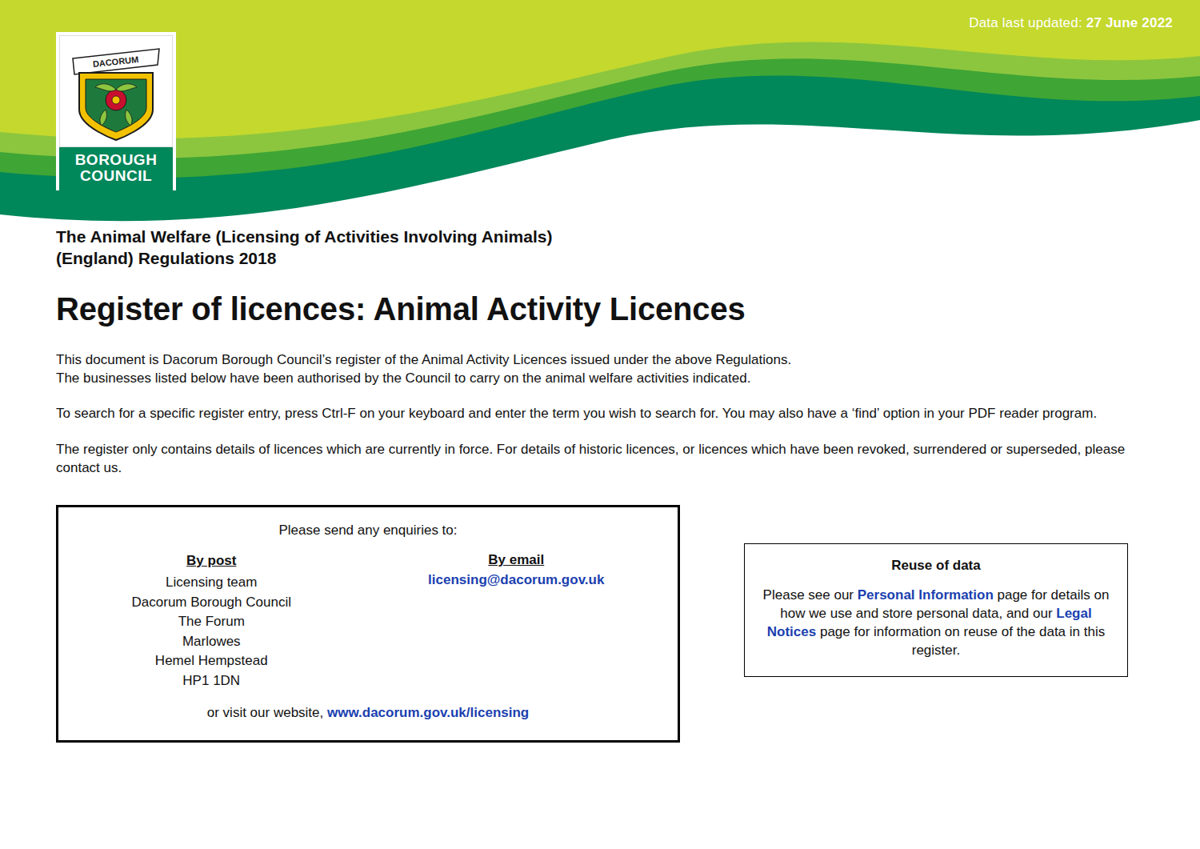Data last updated: 27 June 2022
DACORUM
BOROUGH COUNCIL
The Animal Welfare (Licensing of Activities Involving Animals)
(England) Regulations 2018
Register of licences: Animal Activity Licences
This document is Dacorum Borough Council’s register of the Animal Activity Licences issued under the above Regulations.
The businesses listed below have been authorised by the Council to carry on the animal welfare activities indicated.
To search for a specific register entry, press Ctrl-F on your keyboard and enter the term you wish to search for. You may also have a ‘find’ option in your PDF reader program.
The register only contains details of licences which are currently in force. For details of historic licences, or licences which have been revoked, surrendered or superseded, please contact us.
Please send any enquiries to:
By post
Licensing team
Dacorum Borough Council
The Forum
Marlowes
Hemel Hempstead
HP1 1DN
By email
licensing@dacorum.gov.uk
or visit our website, www.dacorum.gov.uk/licensing
Reuse of data
Please see our Personal Information page for details on how we use and store personal data, and our Legal Notices page for information on reuse of the data in this register.